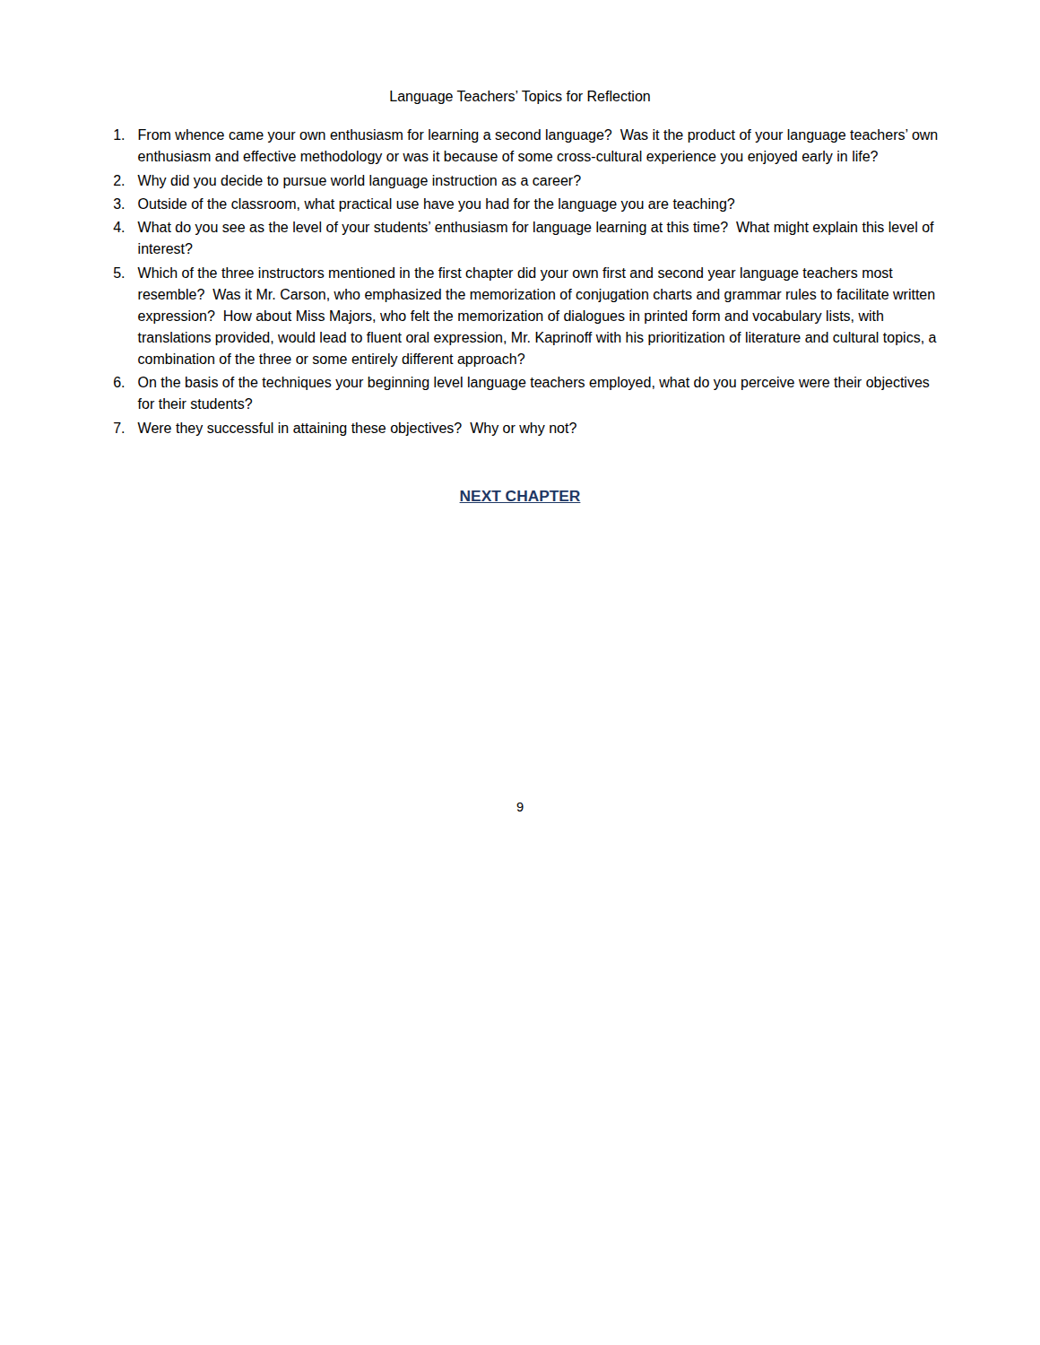Language Teachers’ Topics for Reflection
From whence came your own enthusiasm for learning a second language? Was it the product of your language teachers’ own enthusiasm and effective methodology or was it because of some cross-cultural experience you enjoyed early in life?
Why did you decide to pursue world language instruction as a career?
Outside of the classroom, what practical use have you had for the language you are teaching?
What do you see as the level of your students’ enthusiasm for language learning at this time? What might explain this level of interest?
Which of the three instructors mentioned in the first chapter did your own first and second year language teachers most resemble? Was it Mr. Carson, who emphasized the memorization of conjugation charts and grammar rules to facilitate written expression? How about Miss Majors, who felt the memorization of dialogues in printed form and vocabulary lists, with translations provided, would lead to fluent oral expression, Mr. Kaprinoff with his prioritization of literature and cultural topics, a combination of the three or some entirely different approach?
On the basis of the techniques your beginning level language teachers employed, what do you perceive were their objectives for their students?
Were they successful in attaining these objectives? Why or why not?
NEXT CHAPTER
9